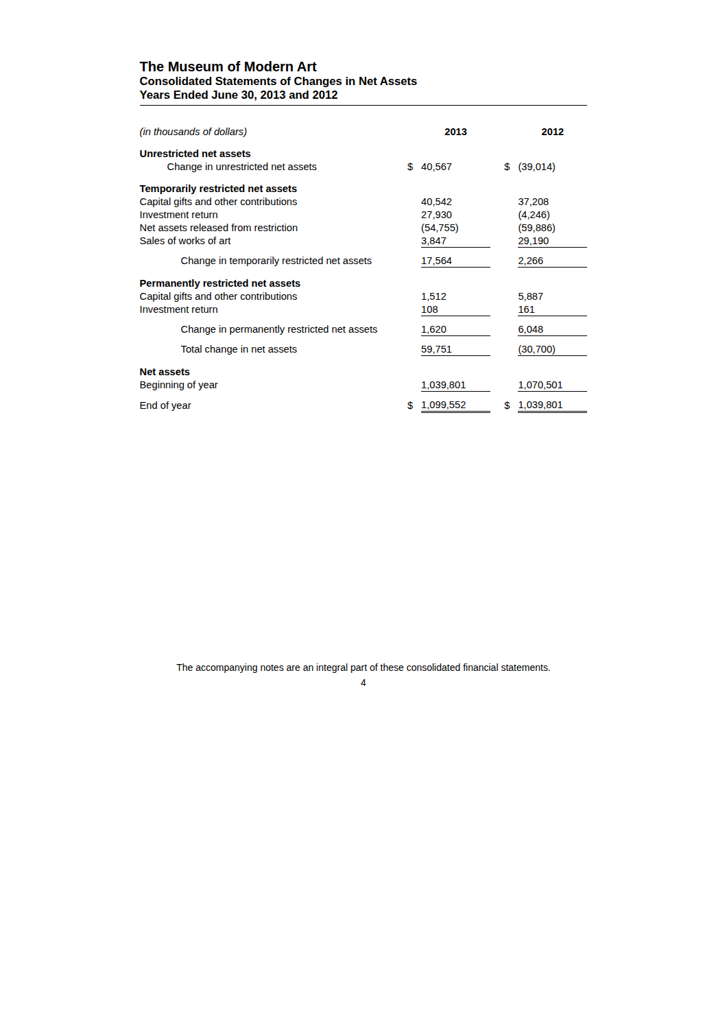The Museum of Modern Art
Consolidated Statements of Changes in Net Assets
Years Ended June 30, 2013 and 2012
| (in thousands of dollars) | | 2013 | | | 2012 |
| Unrestricted net assets | | | | | |
| Change in unrestricted net assets | $ | 40,567 | | $ | (39,014) |
| Temporarily restricted net assets | | | | | |
| Capital gifts and other contributions | | 40,542 | | | 37,208 |
| Investment return | | 27,930 | | | (4,246) |
| Net assets released from restriction | | (54,755) | | | (59,886) |
| Sales of works of art | | 3,847 | | | 29,190 |
| Change in temporarily restricted net assets | | 17,564 | | | 2,266 |
| Permanently restricted net assets | | | | | |
| Capital gifts and other contributions | | 1,512 | | | 5,887 |
| Investment return | | 108 | | | 161 |
| Change in permanently restricted net assets | | 1,620 | | | 6,048 |
| Total change in net assets | | 59,751 | | | (30,700) |
| Net assets | | | | | |
| Beginning of year | | 1,039,801 | | | 1,070,501 |
| End of year | $ | 1,099,552 | | $ | 1,039,801 |
The accompanying notes are an integral part of these consolidated financial statements.
4